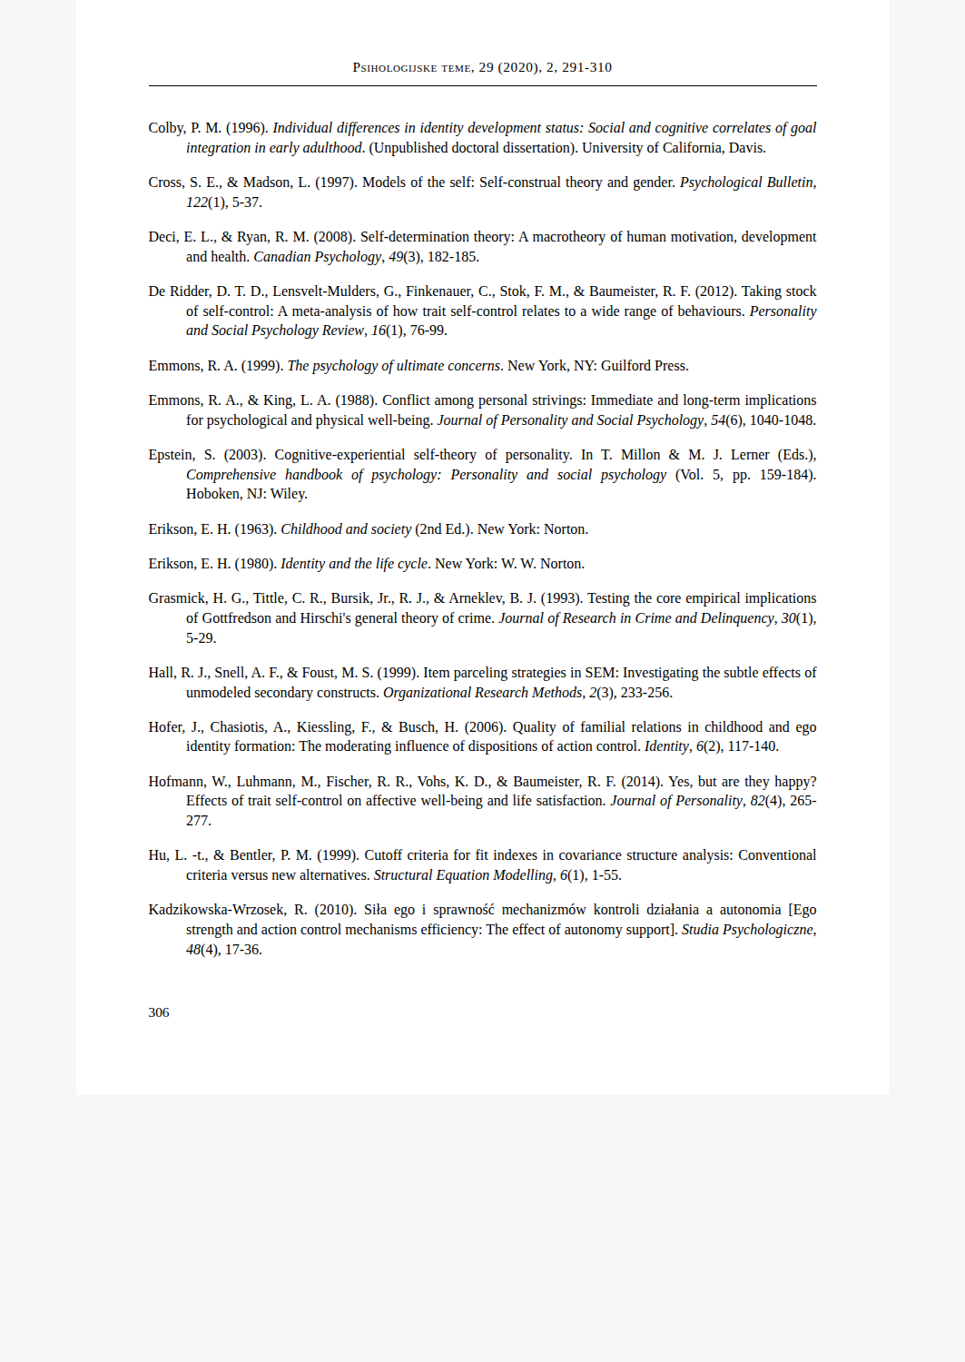Psihologijske teme, 29 (2020), 2, 291-310
Colby, P. M. (1996). Individual differences in identity development status: Social and cognitive correlates of goal integration in early adulthood. (Unpublished doctoral dissertation). University of California, Davis.
Cross, S. E., & Madson, L. (1997). Models of the self: Self-construal theory and gender. Psychological Bulletin, 122(1), 5-37.
Deci, E. L., & Ryan, R. M. (2008). Self-determination theory: A macrotheory of human motivation, development and health. Canadian Psychology, 49(3), 182-185.
De Ridder, D. T. D., Lensvelt-Mulders, G., Finkenauer, C., Stok, F. M., & Baumeister, R. F. (2012). Taking stock of self-control: A meta-analysis of how trait self-control relates to a wide range of behaviours. Personality and Social Psychology Review, 16(1), 76-99.
Emmons, R. A. (1999). The psychology of ultimate concerns. New York, NY: Guilford Press.
Emmons, R. A., & King, L. A. (1988). Conflict among personal strivings: Immediate and long-term implications for psychological and physical well-being. Journal of Personality and Social Psychology, 54(6), 1040-1048.
Epstein, S. (2003). Cognitive-experiential self-theory of personality. In T. Millon & M. J. Lerner (Eds.), Comprehensive handbook of psychology: Personality and social psychology (Vol. 5, pp. 159-184). Hoboken, NJ: Wiley.
Erikson, E. H. (1963). Childhood and society (2nd Ed.). New York: Norton.
Erikson, E. H. (1980). Identity and the life cycle. New York: W. W. Norton.
Grasmick, H. G., Tittle, C. R., Bursik, Jr., R. J., & Arneklev, B. J. (1993). Testing the core empirical implications of Gottfredson and Hirschi's general theory of crime. Journal of Research in Crime and Delinquency, 30(1), 5-29.
Hall, R. J., Snell, A. F., & Foust, M. S. (1999). Item parceling strategies in SEM: Investigating the subtle effects of unmodeled secondary constructs. Organizational Research Methods, 2(3), 233-256.
Hofer, J., Chasiotis, A., Kiessling, F., & Busch, H. (2006). Quality of familial relations in childhood and ego identity formation: The moderating influence of dispositions of action control. Identity, 6(2), 117-140.
Hofmann, W., Luhmann, M., Fischer, R. R., Vohs, K. D., & Baumeister, R. F. (2014). Yes, but are they happy? Effects of trait self-control on affective well-being and life satisfaction. Journal of Personality, 82(4), 265-277.
Hu, L. -t., & Bentler, P. M. (1999). Cutoff criteria for fit indexes in covariance structure analysis: Conventional criteria versus new alternatives. Structural Equation Modelling, 6(1), 1-55.
Kadzikowska-Wrzosek, R. (2010). Siła ego i sprawność mechanizmów kontroli działania a autonomia [Ego strength and action control mechanisms efficiency: The effect of autonomy support]. Studia Psychologiczne, 48(4), 17-36.
306